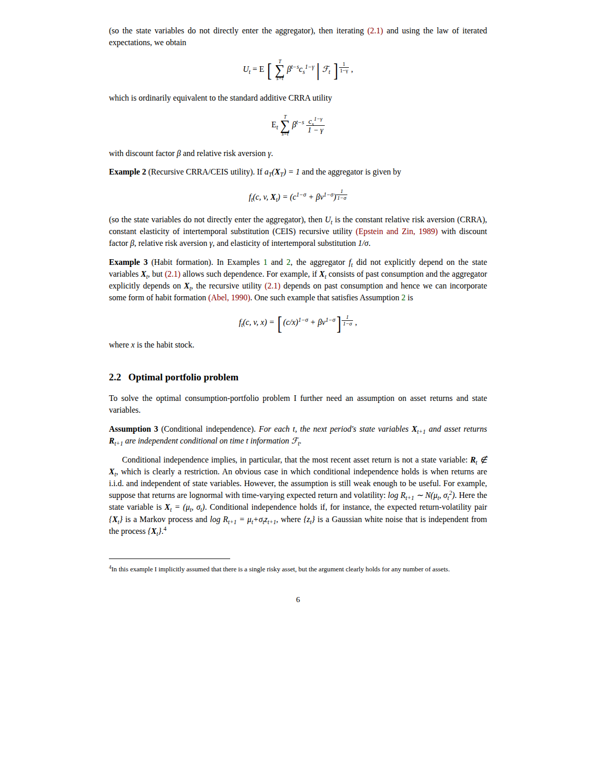(so the state variables do not directly enter the aggregator), then iterating (2.1) and using the law of iterated expectations, we obtain
Ut = E [ T∑s=t βt−scs 1−γ | ℱt ] 11−γ ,
which is ordinarily equivalent to the standard additive CRRA utility
Et T∑s=t βt−s cs 1−γ 1 − γ
with discount factor β and relative risk aversion γ.
Example 2 (Recursive CRRA/CEIS utility). If aT(XT) = 1 and the aggregator is given by
ft(c, v, Xt) = (c1−σ + βv1−σ)11−σ
(so the state variables do not directly enter the aggregator), then Ut is the constant relative risk aversion (CRRA), constant elasticity of intertemporal substitution (CEIS) recursive utility (Epstein and Zin, 1989) with discount factor β, relative risk aversion γ, and elasticity of intertemporal substitution 1/σ.
Example 3 (Habit formation). In Examples 1 and 2, the aggregator ft did not explicitly depend on the state variables Xt, but (2.1) allows such dependence. For example, if Xt consists of past consumption and the aggregator explicitly depends on Xt, the recursive utility (2.1) depends on past consumption and hence we can incorporate some form of habit formation (Abel, 1990). One such example that satisfies Assumption 2 is
ft(c, v, x) = [(c/x)1−σ + βv1−σ] 11−σ ,
where x is the habit stock.
2.2 Optimal portfolio problem
To solve the optimal consumption-portfolio problem I further need an assumption on asset returns and state variables.
Assumption 3 (Conditional independence). For each t, the next period's state variables Xt+1 and asset returns Rt+1 are independent conditional on time t information ℱt.
Conditional independence implies, in particular, that the most recent asset return is not a state variable: Rt ∉ Xt, which is clearly a restriction. An obvious case in which conditional independence holds is when returns are i.i.d. and independent of state variables. However, the assumption is still weak enough to be useful. For example, suppose that returns are lognormal with time-varying expected return and volatility: log Rt+1 ∼ N(μt, σt 2). Here the state variable is Xt = (μt, σt). Conditional independence holds if, for instance, the expected return-volatility pair {Xt} is a Markov process and log Rt+1 = μt+σtzt+1, where {zt} is a Gaussian white noise that is independent from the process {Xt}.4
4In this example I implicitly assumed that there is a single risky asset, but the argument clearly holds for any number of assets.
6